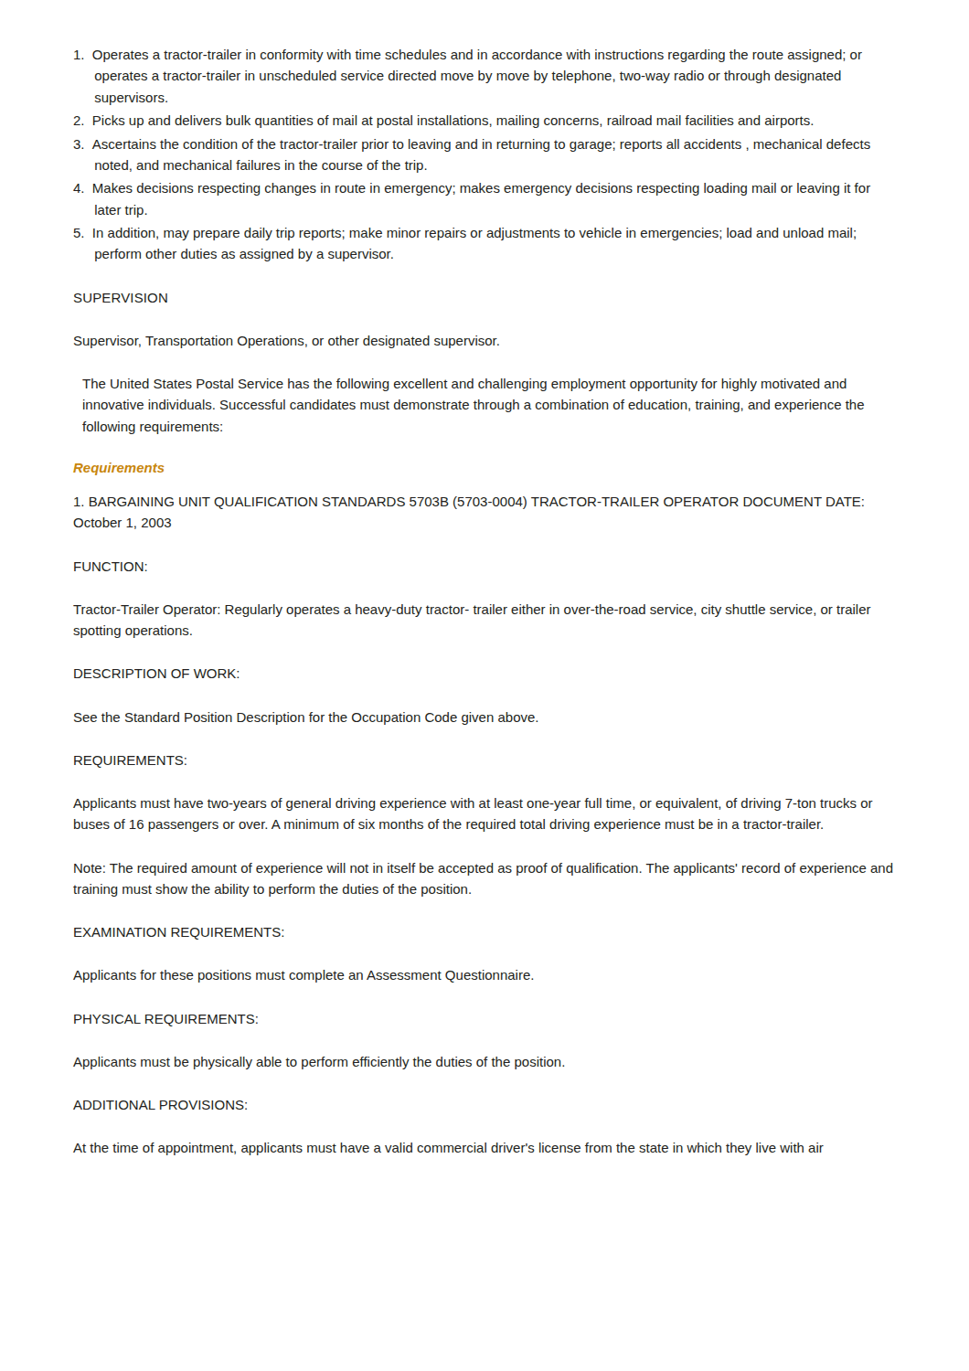Operates a tractor-trailer in conformity with time schedules and in accordance with instructions regarding the route assigned; or operates a tractor-trailer in unscheduled service directed move by move by telephone, two-way radio or through designated supervisors.
Picks up and delivers bulk quantities of mail at postal installations, mailing concerns, railroad mail facilities and airports.
Ascertains the condition of the tractor-trailer prior to leaving and in returning to garage; reports all accidents , mechanical defects noted, and mechanical failures in the course of the trip.
Makes decisions respecting changes in route in emergency; makes emergency decisions respecting loading mail or leaving it for later trip.
In addition, may prepare daily trip reports; make minor repairs or adjustments to vehicle in emergencies; load and unload mail; perform other duties as assigned by a supervisor.
SUPERVISION
Supervisor, Transportation Operations, or other designated supervisor.
The United States Postal Service has the following excellent and challenging employment opportunity for highly motivated and innovative individuals. Successful candidates must demonstrate through a combination of education, training, and experience the following requirements:
Requirements
1. BARGAINING UNIT QUALIFICATION STANDARDS 5703B (5703-0004) TRACTOR-TRAILER OPERATOR DOCUMENT DATE: October 1, 2003
FUNCTION:
Tractor-Trailer Operator: Regularly operates a heavy-duty tractor- trailer either in over-the-road service, city shuttle service, or trailer spotting operations.
DESCRIPTION OF WORK:
See the Standard Position Description for the Occupation Code given above.
REQUIREMENTS:
Applicants must have two-years of general driving experience with at least one-year full time, or equivalent, of driving 7-ton trucks or buses of 16 passengers or over. A minimum of six months of the required total driving experience must be in a tractor-trailer.
Note: The required amount of experience will not in itself be accepted as proof of qualification. The applicants' record of experience and training must show the ability to perform the duties of the position.
EXAMINATION REQUIREMENTS:
Applicants for these positions must complete an Assessment Questionnaire.
PHYSICAL REQUIREMENTS:
Applicants must be physically able to perform efficiently the duties of the position.
ADDITIONAL PROVISIONS:
At the time of appointment, applicants must have a valid commercial driver's license from the state in which they live with air